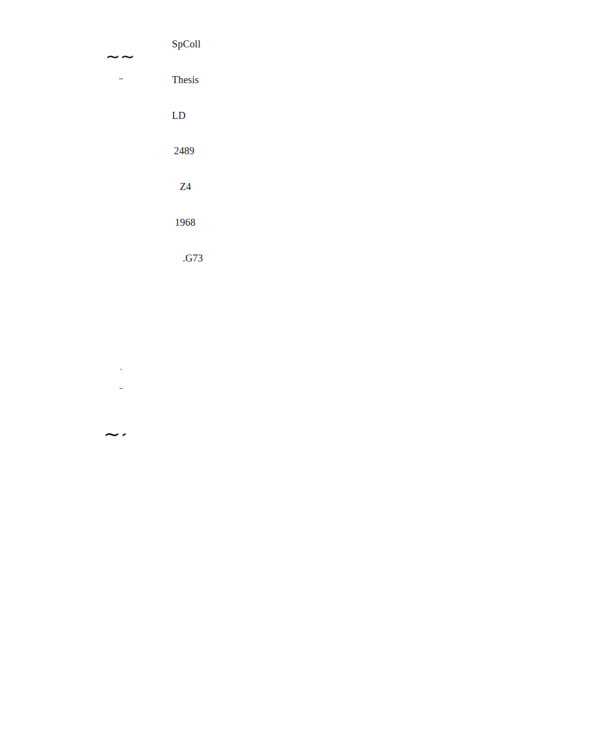SpColl Thesis LD 2489 Z4 1968 .G73
∼∼
∼∼